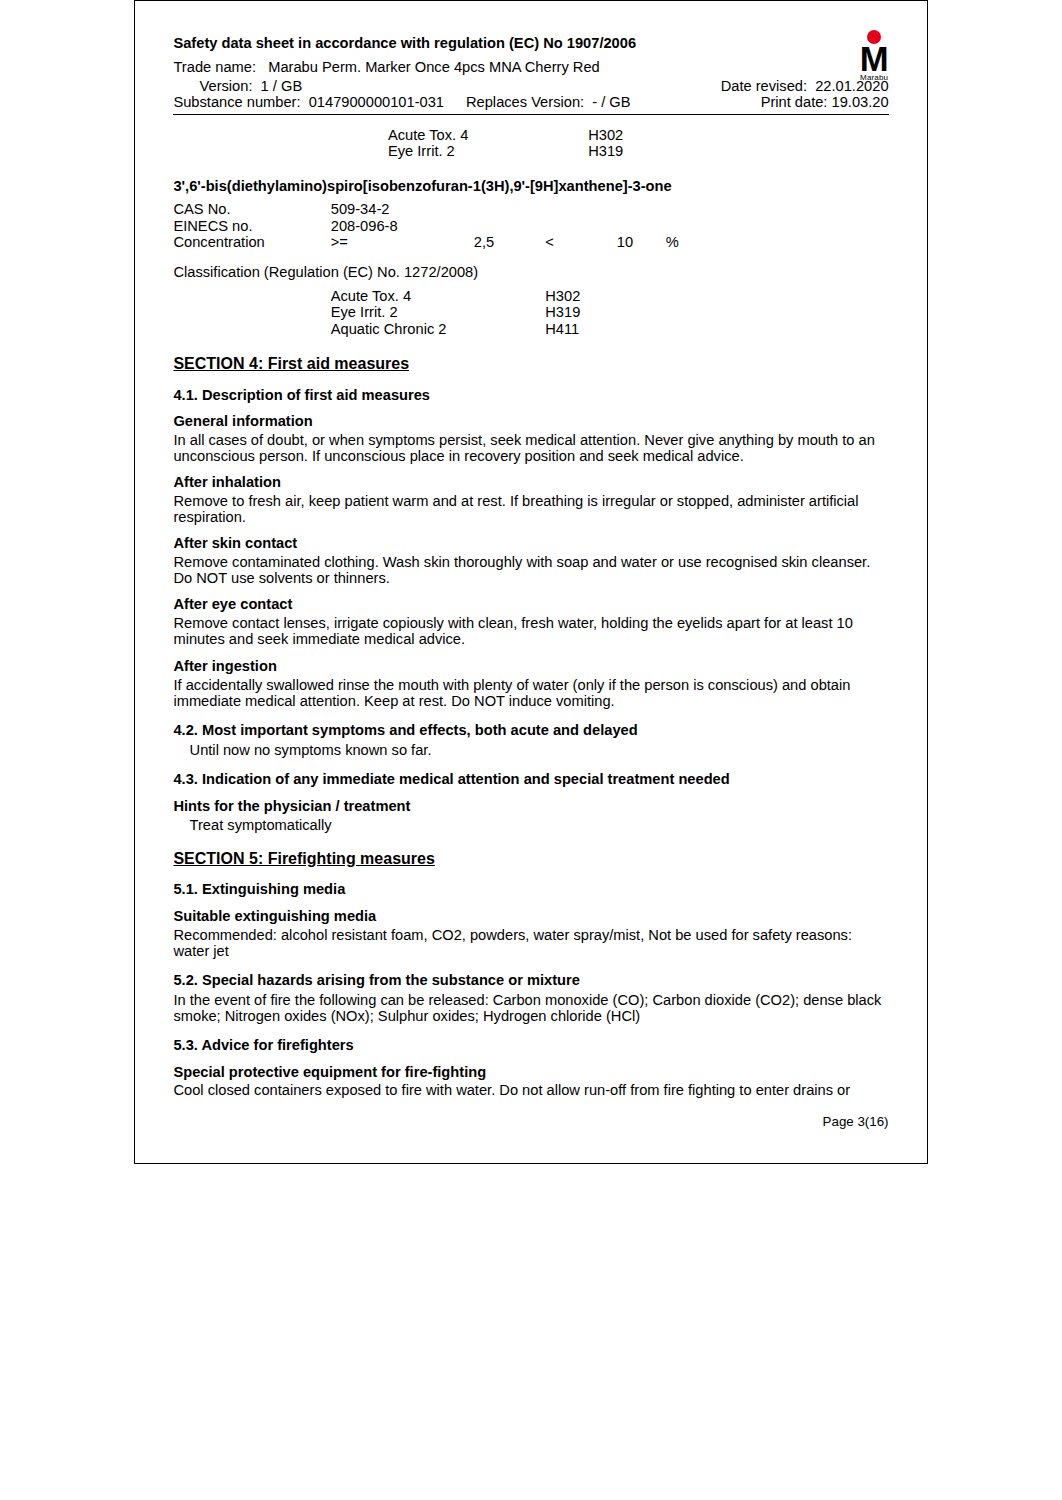M Marabu
Safety data sheet in accordance with regulation (EC) No 1907/2006
Trade name: Marabu Perm. Marker Once 4pcs MNA Cherry Red
Version: 1 / GB
Date revised: 22.01.2020
Substance number: 0147900000101-031
Replaces Version: - / GB
Print date: 19.03.20
| | Acute Tox. 4 | H302 | |
| | Eye Irrit. 2 | H319 | |
3',6'-bis(diethylamino)spiro[isobenzofuran-1(3H),9'-[9H]xanthene]-3-one
| CAS No. | 509-34-2 | | | |
| EINECS no. | 208-096-8 | | | |
| Concentration | >= | 2,5 | < | 10 % |
Classification (Regulation (EC) No. 1272/2008)
| | Acute Tox. 4 | H302 |
| | Eye Irrit. 2 | H319 |
| | Aquatic Chronic 2 | H411 |
SECTION 4: First aid measures
4.1. Description of first aid measures
General information
In all cases of doubt, or when symptoms persist, seek medical attention. Never give anything by mouth to an unconscious person. If unconscious place in recovery position and seek medical advice.
After inhalation
Remove to fresh air, keep patient warm and at rest. If breathing is irregular or stopped, administer artificial respiration.
After skin contact
Remove contaminated clothing. Wash skin thoroughly with soap and water or use recognised skin cleanser. Do NOT use solvents or thinners.
After eye contact
Remove contact lenses, irrigate copiously with clean, fresh water, holding the eyelids apart for at least 10 minutes and seek immediate medical advice.
After ingestion
If accidentally swallowed rinse the mouth with plenty of water (only if the person is conscious) and obtain immediate medical attention. Keep at rest. Do NOT induce vomiting.
4.2. Most important symptoms and effects, both acute and delayed
Until now no symptoms known so far.
4.3. Indication of any immediate medical attention and special treatment needed
Hints for the physician / treatment
Treat symptomatically
SECTION 5: Firefighting measures
5.1. Extinguishing media
Suitable extinguishing media
Recommended: alcohol resistant foam, CO2, powders, water spray/mist, Not be used for safety reasons: water jet
5.2. Special hazards arising from the substance or mixture
In the event of fire the following can be released: Carbon monoxide (CO); Carbon dioxide (CO2); dense black smoke; Nitrogen oxides (NOx); Sulphur oxides; Hydrogen chloride (HCl)
5.3. Advice for firefighters
Special protective equipment for fire-fighting
Cool closed containers exposed to fire with water. Do not allow run-off from fire fighting to enter drains or
Page 3(16)